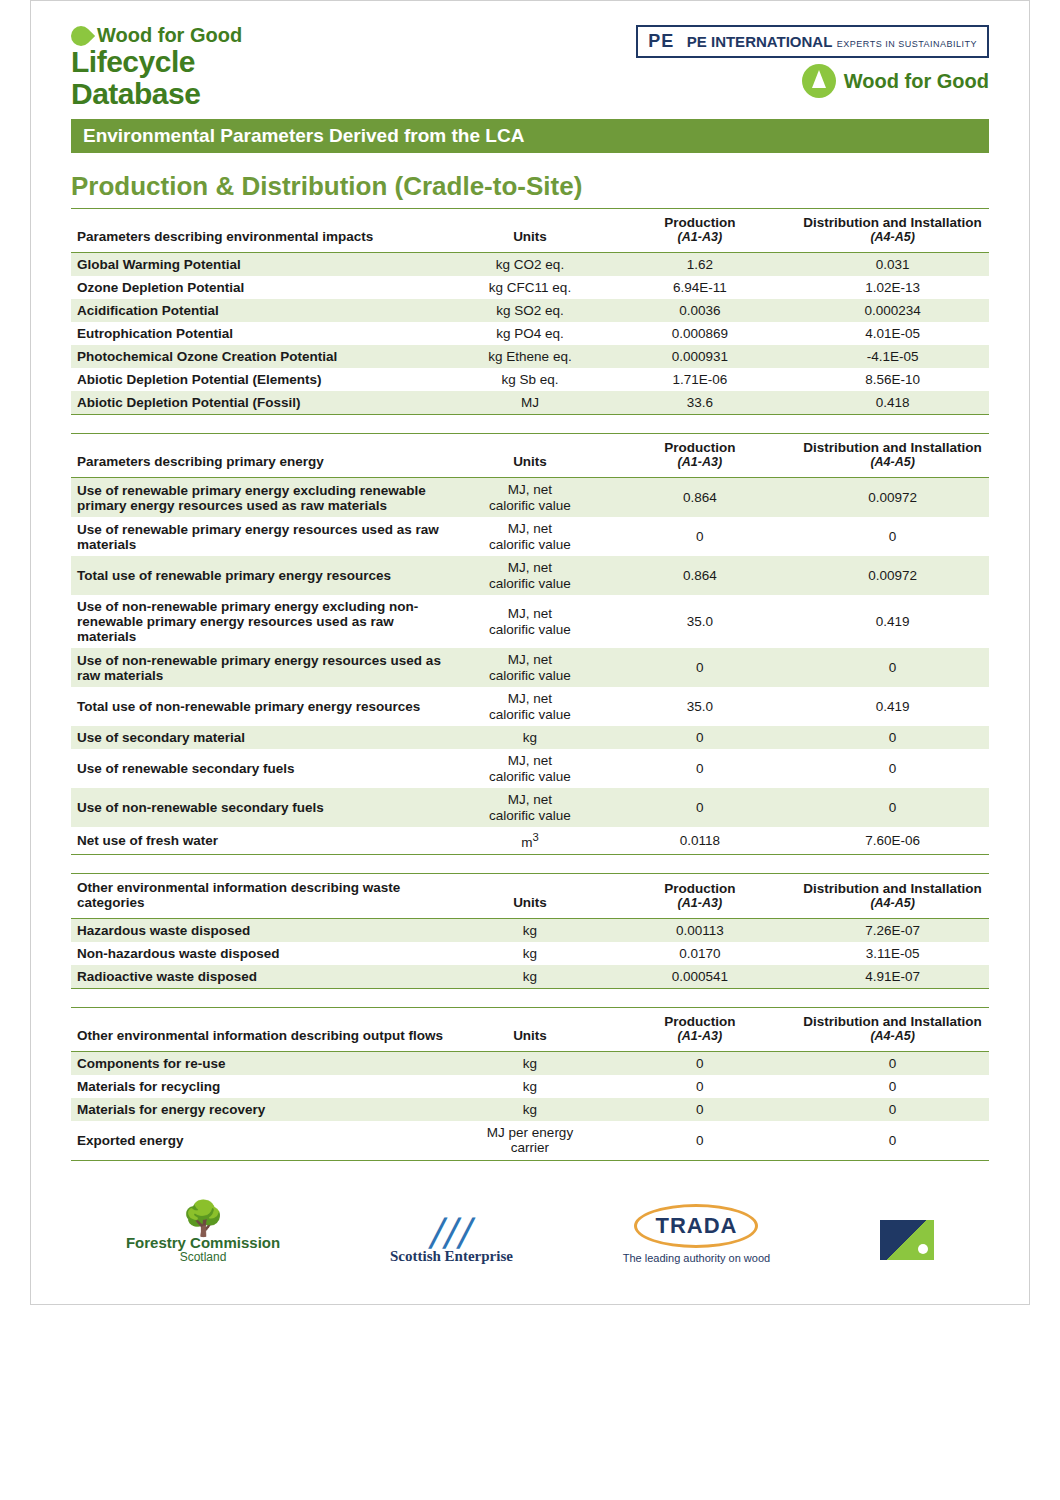Wood for Good
Lifecycle
Database
PE PE INTERNATIONAL EXPERTS IN SUSTAINABILITY
Wood for Good
Environmental Parameters Derived from the LCA
Production & Distribution (Cradle-to-Site)
| Parameters describing environmental impacts | Units | Production (A1-A3) | Distribution and Installation (A4-A5) |
| --- | --- | --- | --- |
| Global Warming Potential | kg CO2 eq. | 1.62 | 0.031 |
| Ozone Depletion Potential | kg CFC11 eq. | 6.94E-11 | 1.02E-13 |
| Acidification Potential | kg SO2 eq. | 0.0036 | 0.000234 |
| Eutrophication Potential | kg PO4 eq. | 0.000869 | 4.01E-05 |
| Photochemical Ozone Creation Potential | kg Ethene eq. | 0.000931 | -4.1E-05 |
| Abiotic Depletion Potential (Elements) | kg Sb eq. | 1.71E-06 | 8.56E-10 |
| Abiotic Depletion Potential (Fossil) | MJ | 33.6 | 0.418 |
| Parameters describing primary energy | Units | Production (A1-A3) | Distribution and Installation (A4-A5) |
| --- | --- | --- | --- |
| Use of renewable primary energy excluding renewable primary energy resources used as raw materials | MJ, net calorific value | 0.864 | 0.00972 |
| Use of renewable primary energy resources used as raw materials | MJ, net calorific value | 0 | 0 |
| Total use of renewable primary energy resources | MJ, net calorific value | 0.864 | 0.00972 |
| Use of non-renewable primary energy excluding non-renewable primary energy resources used as raw materials | MJ, net calorific value | 35.0 | 0.419 |
| Use of non-renewable primary energy resources used as raw materials | MJ, net calorific value | 0 | 0 |
| Total use of non-renewable primary energy resources | MJ, net calorific value | 35.0 | 0.419 |
| Use of secondary material | kg | 0 | 0 |
| Use of renewable secondary fuels | MJ, net calorific value | 0 | 0 |
| Use of non-renewable secondary fuels | MJ, net calorific value | 0 | 0 |
| Net use of fresh water | m 3 | 0.0118 | 7.60E-06 |
| Other environmental information describing waste categories | Units | Production (A1-A3) | Distribution and Installation (A4-A5) |
| --- | --- | --- | --- |
| Hazardous waste disposed | kg | 0.00113 | 7.26E-07 |
| Non-hazardous waste disposed | kg | 0.0170 | 3.11E-05 |
| Radioactive waste disposed | kg | 0.000541 | 4.91E-07 |
| Other environmental information describing output flows | Units | Production (A1-A3) | Distribution and Installation (A4-A5) |
| --- | --- | --- | --- |
| Components for re-use | kg | 0 | 0 |
| Materials for recycling | kg | 0 | 0 |
| Materials for energy recovery | kg | 0 | 0 |
| Exported energy | MJ per energy carrier | 0 | 0 |
🌳
Forestry Commission
Scotland
╱╱╱
Scottish Enterprise
TRADA
The leading authority on wood